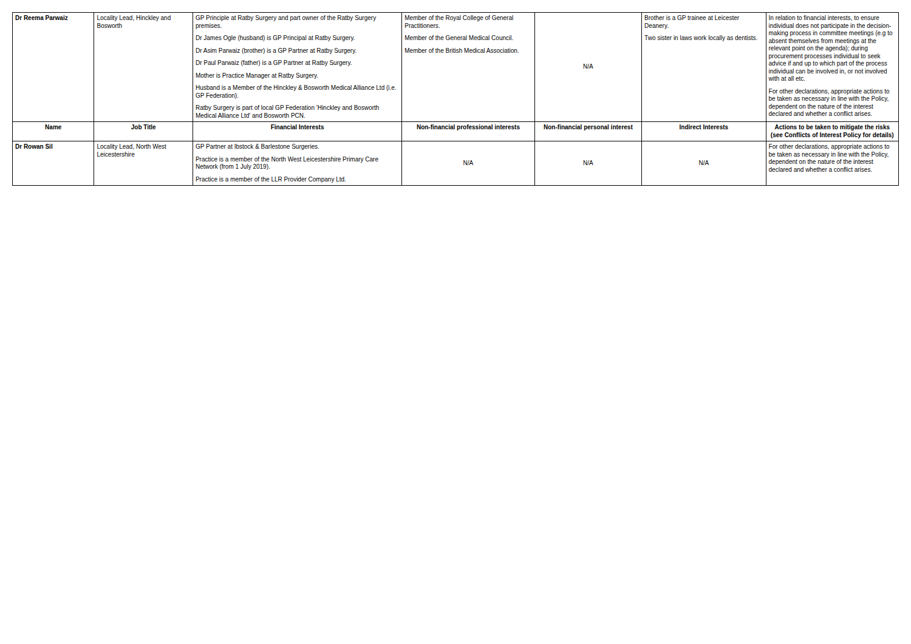| Dr Reema Parwaiz | Locality Lead, Hinckley and Bosworth | GP Principle at Ratby Surgery and part owner of the Ratby Surgery premises. Dr James Ogle (husband) is GP Principal at Ratby Surgery. Dr Asim Parwaiz (brother) is a GP Partner at Ratby Surgery. Dr Paul Parwaiz (father) is a GP Partner at Ratby Surgery. Mother is Practice Manager at Ratby Surgery. Husband is a Member of the Hinckley & Bosworth Medical Alliance Ltd (i.e. GP Federation). Ratby Surgery is part of local GP Federation 'Hinckley and Bosworth Medical Alliance Ltd' and Bosworth PCN. | Member of the Royal College of General Practitioners. Member of the General Medical Council. Member of the British Medical Association. | N/A | Brother is a GP trainee at Leicester Deanery. Two sister in laws work locally as dentists. | In relation to financial interests, to ensure individual does not participate in the decision-making process in committee meetings (e.g to absent themselves from meetings at the relevant point on the agenda); during procurement processes individual to seek advice if and up to which part of the process individual can be involved in, or not involved with at all etc. For other declarations, appropriate actions to be taken as necessary in line with the Policy, dependent on the nature of the interest declared and whether a conflict arises. |
| Name | Job Title | Financial Interests | Non-financial professional interests | Non-financial personal interest | Indirect Interests | Actions to be taken to mitigate the risks (see Conflicts of Interest Policy for details) |
| Dr Rowan Sil | Locality Lead, North West Leicestershire | GP Partner at Ibstock & Barlestone Surgeries. Practice is a member of the North West Leicestershire Primary Care Network (from 1 July 2019). Practice is a member of the LLR Provider Company Ltd. | N/A | N/A | N/A | For other declarations, appropriate actions to be taken as necessary in line with the Policy, dependent on the nature of the interest declared and whether a conflict arises. |